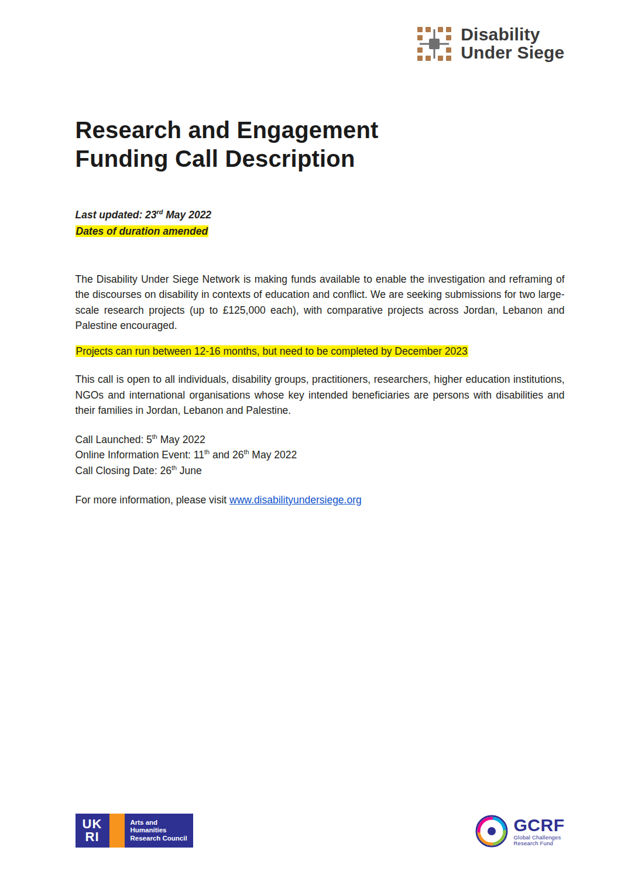Disability Under Siege
Research and Engagement
Funding Call Description
Last updated: 23rd May 2022 Dates of duration amended
The Disability Under Siege Network is making funds available to enable the investigation and reframing of the discourses on disability in contexts of education and conflict. We are seeking submissions for two large-scale research projects (up to £125,000 each), with comparative projects across Jordan, Lebanon and Palestine encouraged.
Projects can run between 12-16 months, but need to be completed by December 2023
This call is open to all individuals, disability groups, practitioners, researchers, higher education institutions, NGOs and international organisations whose key intended beneficiaries are persons with disabilities and their families in Jordan, Lebanon and Palestine.
Call Launched: 5th May 2022 Online Information Event: 11th and 26th May 2022 Call Closing Date: 26th June
For more information, please visit www.disabilityundersiege.org
UK
RI
Arts and
Humanities
Research Council
GCRF Global Challenges
Research Fund